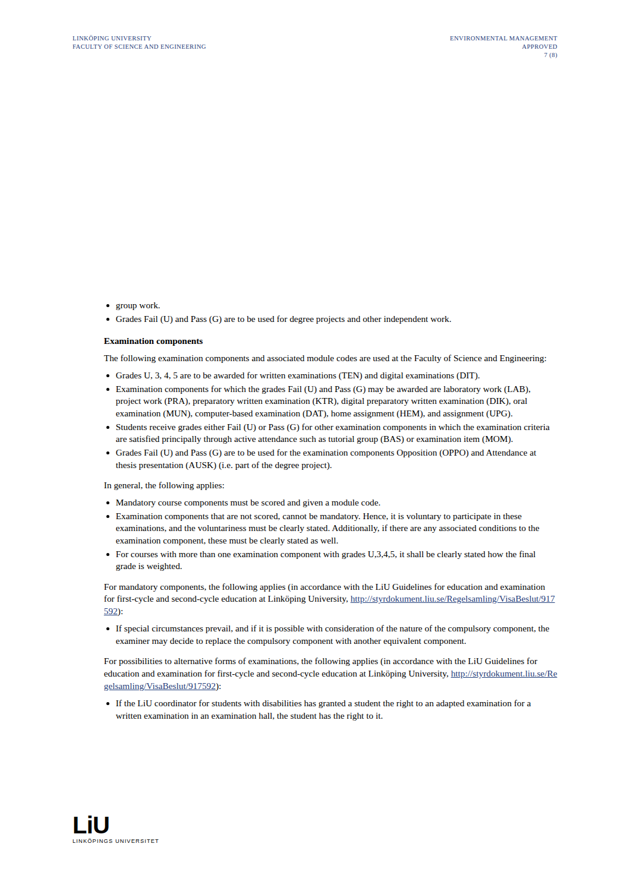Linköping University
Faculty of Science and Engineering
Environmental Management
Approved
7 (8)
group work.
Grades Fail (U) and Pass (G) are to be used for degree projects and other independent work.
Examination components
The following examination components and associated module codes are used at the Faculty of Science and Engineering:
Grades U, 3, 4, 5 are to be awarded for written examinations (TEN) and digital examinations (DIT).
Examination components for which the grades Fail (U) and Pass (G) may be awarded are laboratory work (LAB), project work (PRA), preparatory written examination (KTR), digital preparatory written examination (DIK), oral examination (MUN), computer-based examination (DAT), home assignment (HEM), and assignment (UPG).
Students receive grades either Fail (U) or Pass (G) for other examination components in which the examination criteria are satisfied principally through active attendance such as tutorial group (BAS) or examination item (MOM).
Grades Fail (U) and Pass (G) are to be used for the examination components Opposition (OPPO) and Attendance at thesis presentation (AUSK) (i.e. part of the degree project).
In general, the following applies:
Mandatory course components must be scored and given a module code.
Examination components that are not scored, cannot be mandatory. Hence, it is voluntary to participate in these examinations, and the voluntariness must be clearly stated. Additionally, if there are any associated conditions to the examination component, these must be clearly stated as well.
For courses with more than one examination component with grades U,3,4,5, it shall be clearly stated how the final grade is weighted.
For mandatory components, the following applies (in accordance with the LiU Guidelines for education and examination for first-cycle and second-cycle education at Linköping University, http://styrdokument.liu.se/Regelsamling/VisaBeslut/917592):
If special circumstances prevail, and if it is possible with consideration of the nature of the compulsory component, the examiner may decide to replace the compulsory component with another equivalent component.
For possibilities to alternative forms of examinations, the following applies (in accordance with the LiU Guidelines for education and examination for first-cycle and second-cycle education at Linköping University, http://styrdokument.liu.se/Regelsamling/VisaBeslut/917592):
If the LiU coordinator for students with disabilities has granted a student the right to an adapted examination for a written examination in an examination hall, the student has the right to it.
LiU
LINKÖPINGS UNIVERSITET